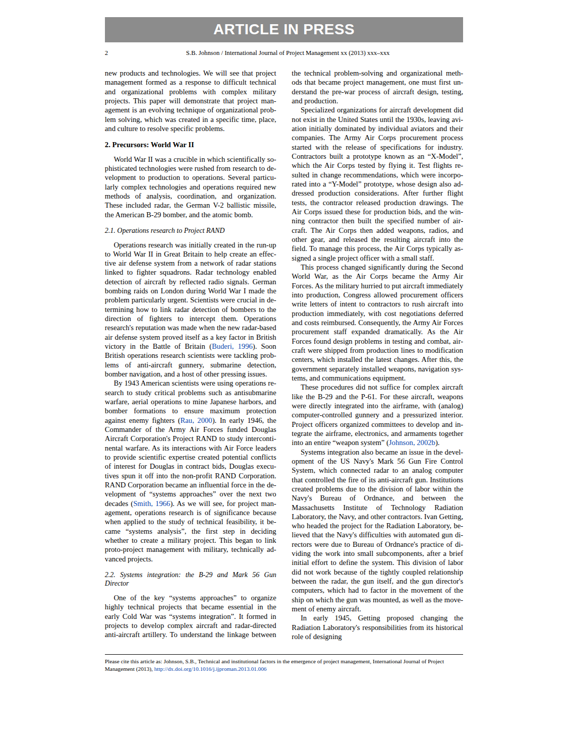ARTICLE IN PRESS
2 S.B. Johnson / International Journal of Project Management xx (2013) xxx–xxx
new products and technologies. We will see that project management formed as a response to difficult technical and organizational problems with complex military projects. This paper will demonstrate that project management is an evolving technique of organizational problem solving, which was created in a specific time, place, and culture to resolve specific problems.
2. Precursors: World War II
World War II was a crucible in which scientifically sophisticated technologies were rushed from research to development to production to operations. Several particularly complex technologies and operations required new methods of analysis, coordination, and organization. These included radar, the German V-2 ballistic missile, the American B-29 bomber, and the atomic bomb.
2.1. Operations research to Project RAND
Operations research was initially created in the run-up to World War II in Great Britain to help create an effective air defense system from a network of radar stations linked to fighter squadrons. Radar technology enabled detection of aircraft by reflected radio signals. German bombing raids on London during World War I made the problem particularly urgent. Scientists were crucial in determining how to link radar detection of bombers to the direction of fighters to intercept them. Operations research's reputation was made when the new radar-based air defense system proved itself as a key factor in British victory in the Battle of Britain (Buderi, 1996). Soon British operations research scientists were tackling problems of anti-aircraft gunnery, submarine detection, bomber navigation, and a host of other pressing issues.
By 1943 American scientists were using operations research to study critical problems such as antisubmarine warfare, aerial operations to mine Japanese harbors, and bomber formations to ensure maximum protection against enemy fighters (Rau, 2000). In early 1946, the Commander of the Army Air Forces funded Douglas Aircraft Corporation's Project RAND to study intercontinental warfare. As its interactions with Air Force leaders to provide scientific expertise created potential conflicts of interest for Douglas in contract bids, Douglas executives spun it off into the non-profit RAND Corporation. RAND Corporation became an influential force in the development of “systems approaches” over the next two decades (Smith, 1966). As we will see, for project management, operations research is of significance because when applied to the study of technical feasibility, it became “systems analysis”, the first step in deciding whether to create a military project. This began to link proto-project management with military, technically advanced projects.
2.2. Systems integration: the B-29 and Mark 56 Gun Director
One of the key “systems approaches” to organize highly technical projects that became essential in the early Cold War was “systems integration”. It formed in projects to develop complex aircraft and radar-directed anti-aircraft artillery. To understand the linkage between the technical problem-solving and organizational methods that became project management, one must first understand the pre-war process of aircraft design, testing, and production.
Specialized organizations for aircraft development did not exist in the United States until the 1930s, leaving aviation initially dominated by individual aviators and their companies. The Army Air Corps procurement process started with the release of specifications for industry. Contractors built a prototype known as an “X-Model”, which the Air Corps tested by flying it. Test flights resulted in change recommendations, which were incorporated into a “Y-Model” prototype, whose design also addressed production considerations. After further flight tests, the contractor released production drawings. The Air Corps issued these for production bids, and the winning contractor then built the specified number of aircraft. The Air Corps then added weapons, radios, and other gear, and released the resulting aircraft into the field. To manage this process, the Air Corps typically assigned a single project officer with a small staff.
This process changed significantly during the Second World War, as the Air Corps became the Army Air Forces. As the military hurried to put aircraft immediately into production, Congress allowed procurement officers write letters of intent to contractors to rush aircraft into production immediately, with cost negotiations deferred and costs reimbursed. Consequently, the Army Air Forces procurement staff expanded dramatically. As the Air Forces found design problems in testing and combat, aircraft were shipped from production lines to modification centers, which installed the latest changes. After this, the government separately installed weapons, navigation systems, and communications equipment.
These procedures did not suffice for complex aircraft like the B-29 and the P-61. For these aircraft, weapons were directly integrated into the airframe, with (analog) computer-controlled gunnery and a pressurized interior. Project officers organized committees to develop and integrate the airframe, electronics, and armaments together into an entire “weapon system” (Johnson, 2002b).
Systems integration also became an issue in the development of the US Navy's Mark 56 Gun Fire Control System, which connected radar to an analog computer that controlled the fire of its anti-aircraft gun. Institutions created problems due to the division of labor within the Navy's Bureau of Ordnance, and between the Massachusetts Institute of Technology Radiation Laboratory, the Navy, and other contractors. Ivan Getting, who headed the project for the Radiation Laboratory, believed that the Navy's difficulties with automated gun directors were due to Bureau of Ordnance's practice of dividing the work into small subcomponents, after a brief initial effort to define the system. This division of labor did not work because of the tightly coupled relationship between the radar, the gun itself, and the gun director's computers, which had to factor in the movement of the ship on which the gun was mounted, as well as the movement of enemy aircraft.
In early 1945, Getting proposed changing the Radiation Laboratory's responsibilities from its historical role of designing
Please cite this article as: Johnson, S.B., Technical and institutional factors in the emergence of project management, International Journal of Project Management (2013), http://dx.doi.org/10.1016/j.ijproman.2013.01.006